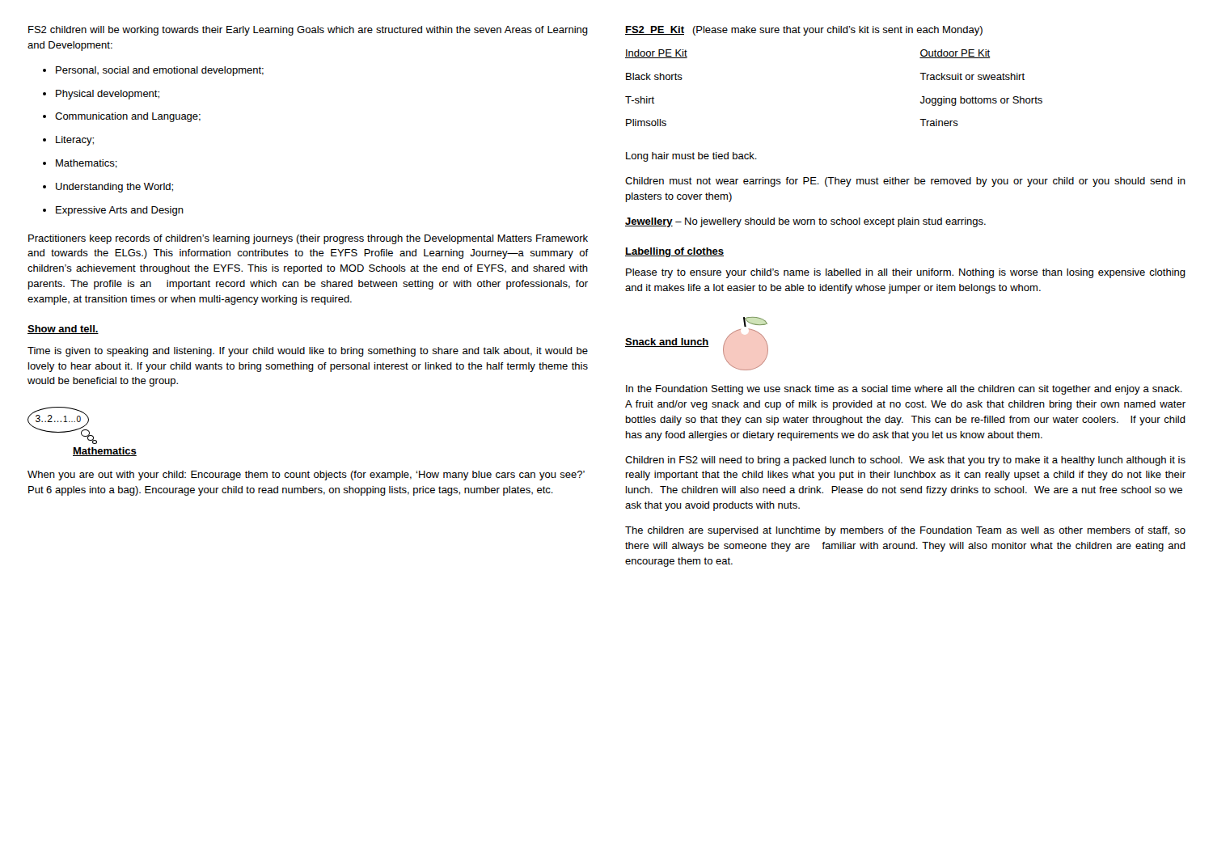FS2 children will be working towards their Early Learning Goals which are structured within the seven Areas of Learning and Development:
Personal, social and emotional development;
Physical development;
Communication and Language;
Literacy;
Mathematics;
Understanding the World;
Expressive Arts and Design
Practitioners keep records of children’s learning journeys (their progress through the Developmental Matters Framework and towards the ELGs.) This information contributes to the EYFS Profile and Learning Journey—a summary of children’s achievement throughout the EYFS. This is reported to MOD Schools at the end of EYFS, and shared with parents. The profile is an important record which can be shared between setting or with other professionals, for example, at transition times or when multi-agency working is required.
Show and tell.
Time is given to speaking and listening. If your child would like to bring something to share and talk about, it would be lovely to hear about it. If your child wants to bring something of personal interest or linked to the half termly theme this would be beneficial to the group.
3..2…1…0
Mathematics
When you are out with your child: Encourage them to count objects (for example, ‘How many blue cars can you see?’ Put 6 apples into a bag). Encourage your child to read numbers, on shopping lists, price tags, number plates, etc.
FS2 PE Kit (Please make sure that your child’s kit is sent in each Monday)
| Indoor PE Kit | Outdoor PE Kit |
| --- | --- |
| Black shorts | Tracksuit or sweatshirt |
| T-shirt | Jogging bottoms or Shorts |
| Plimsolls | Trainers |
Long hair must be tied back.
Children must not wear earrings for PE. (They must either be removed by you or your child or you should send in plasters to cover them)
Jewellery – No jewellery should be worn to school except plain stud earrings.
Labelling of clothes
Please try to ensure your child’s name is labelled in all their uniform. Nothing is worse than losing expensive clothing and it makes life a lot easier to be able to identify whose jumper or item belongs to whom.
Snack and lunch
In the Foundation Setting we use snack time as a social time where all the children can sit together and enjoy a snack. A fruit and/or veg snack and cup of milk is provided at no cost. We do ask that children bring their own named water bottles daily so that they can sip water throughout the day. This can be re-filled from our water coolers. If your child has any food allergies or dietary requirements we do ask that you let us know about them.
Children in FS2 will need to bring a packed lunch to school. We ask that you try to make it a healthy lunch although it is really important that the child likes what you put in their lunchbox as it can really upset a child if they do not like their lunch. The children will also need a drink. Please do not send fizzy drinks to school. We are a nut free school so we ask that you avoid products with nuts.
The children are supervised at lunchtime by members of the Foundation Team as well as other members of staff, so there will always be someone they are familiar with around. They will also monitor what the children are eating and encourage them to eat.